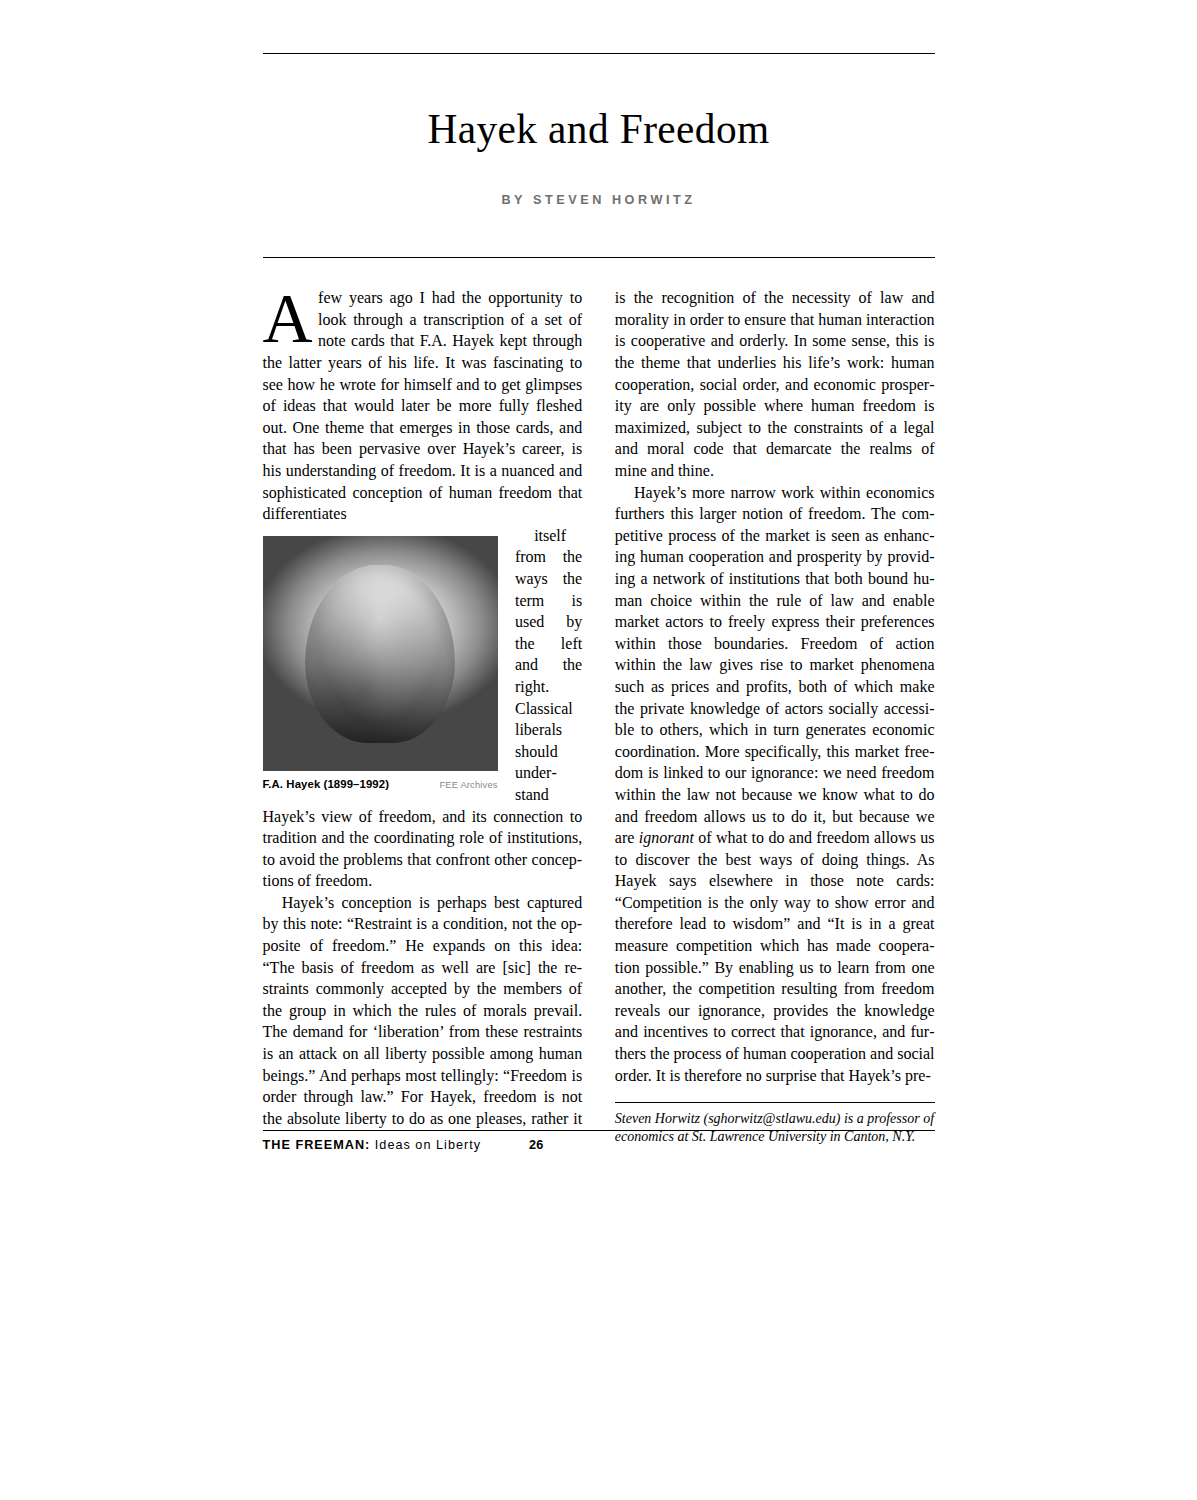Hayek and Freedom
by Steven Horwitz
Afew years ago I had the opportunity to look through a transcription of a set of note cards that F.A. Hayek kept through the latter years of his life. It was fascinating to see how he wrote for himself and to get glimpses of ideas that would later be more fully fleshed out. One theme that emerges in those cards, and that has been pervasive over Hayek’s career, is his understanding of freedom. It is a nuanced and sophisticated conception of human freedom that differentiates
F.A. Hayek (1899–1992) FEE Archives
itself from the ways the term is used by the left and the right. Classical liberals should understand Hayek’s view of freedom, and its connection to tradition and the coordinating role of institutions, to avoid the problems that confront other conceptions of freedom.
Hayek’s conception is perhaps best captured by this note: “Restraint is a condition, not the opposite of freedom.” He expands on this idea: “The basis of freedom as well are [sic] the restraints commonly accepted by the members of the group in which the rules of morals prevail. The demand for ‘liberation’ from these restraints is an attack on all liberty possible among human beings.” And perhaps most tellingly: “Freedom is order through law.” For Hayek, freedom is not the absolute liberty to do as one pleases, rather it is the recognition of the necessity of law and morality in order to ensure that human interaction is cooperative and orderly. In some sense, this is the theme that underlies his life’s work: human cooperation, social order, and economic prosperity are only possible where human freedom is maximized, subject to the constraints of a legal and moral code that demarcate the realms of mine and thine.
Hayek’s more narrow work within economics furthers this larger notion of freedom. The competitive process of the market is seen as enhancing human cooperation and prosperity by providing a network of institutions that both bound human choice within the rule of law and enable market actors to freely express their preferences within those boundaries. Freedom of action within the law gives rise to market phenomena such as prices and profits, both of which make the private knowledge of actors socially accessible to others, which in turn generates economic coordination. More specifically, this market freedom is linked to our ignorance: we need freedom within the law not because we know what to do and freedom allows us to do it, but because we are ignorant of what to do and freedom allows us to discover the best ways of doing things. As Hayek says elsewhere in those note cards: “Competition is the only way to show error and therefore lead to wisdom” and “It is in a great measure competition which has made cooperation possible.” By enabling us to learn from one another, the competition resulting from freedom reveals our ignorance, provides the knowledge and incentives to correct that ignorance, and furthers the process of human cooperation and social order. It is therefore no surprise that Hayek’s pre-
Steven Horwitz (sghorwitz@stlawu.edu) is a professor of economics at St. Lawrence University in Canton, N.Y.
THE FREEMAN: Ideas on Liberty 26